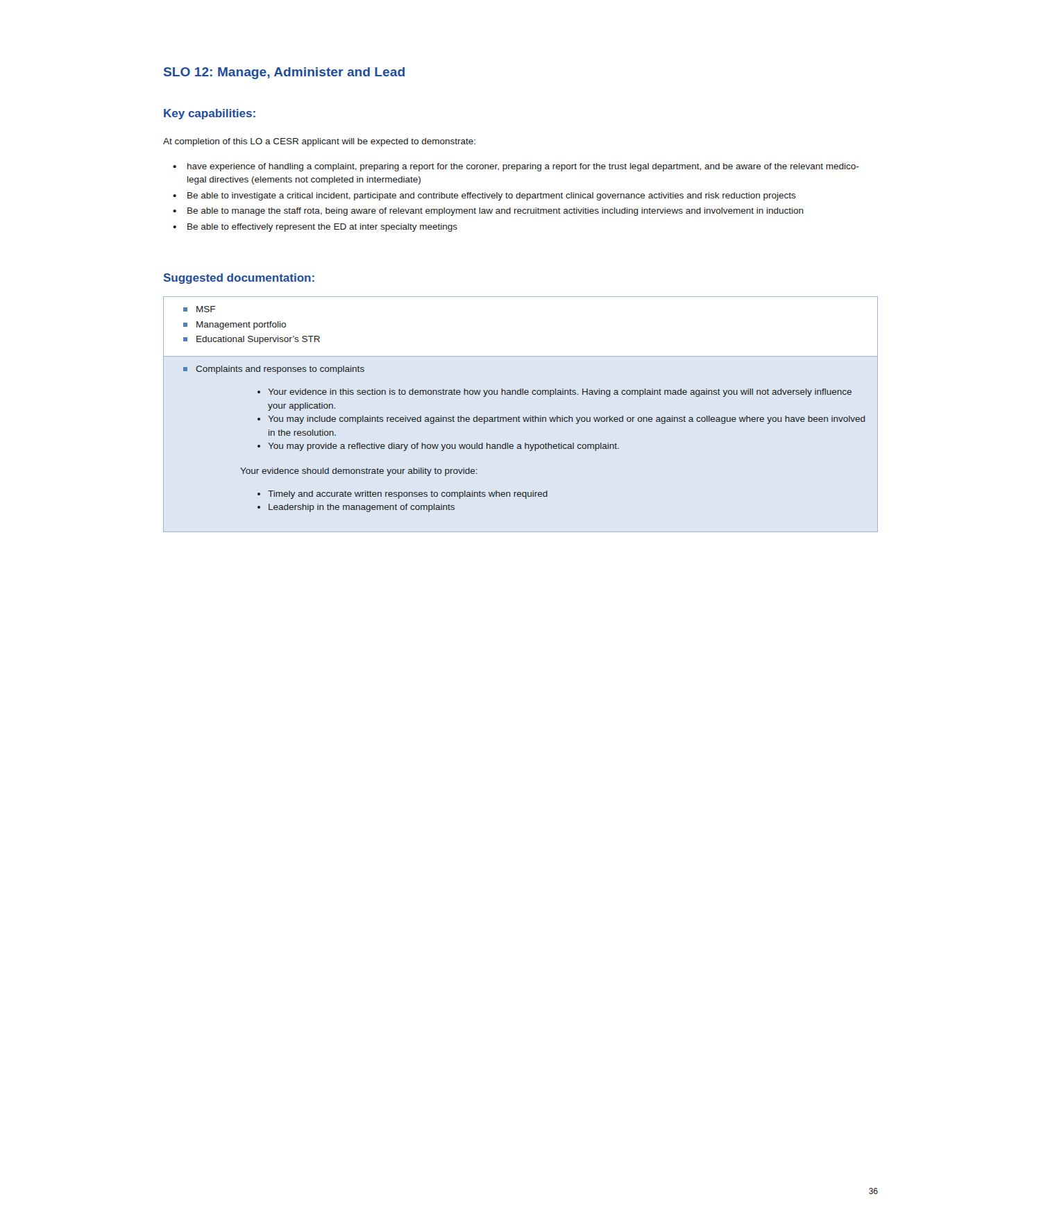SLO 12: Manage, Administer and Lead
Key capabilities:
At completion of this LO a CESR applicant will be expected to demonstrate:
have experience of handling a complaint, preparing a report for the coroner, preparing a report for the trust legal department, and be aware of the relevant medico-legal directives (elements not completed in intermediate)
Be able to investigate a critical incident, participate and contribute effectively to department clinical governance activities and risk reduction projects
Be able to manage the staff rota, being aware of relevant employment law and recruitment activities including interviews and involvement in induction
Be able to effectively represent the ED at inter specialty meetings
Suggested documentation:
| MSF Management portfolio Educational Supervisor’s STR |
| Complaints and responses to complaints Your evidence in this section is to demonstrate how you handle complaints. Having a complaint made against you will not adversely influence your application. You may include complaints received against the department within which you worked or one against a colleague where you have been involved in the resolution. You may provide a reflective diary of how you would handle a hypothetical complaint. Your evidence should demonstrate your ability to provide: Timely and accurate written responses to complaints when required Leadership in the management of complaints |
36